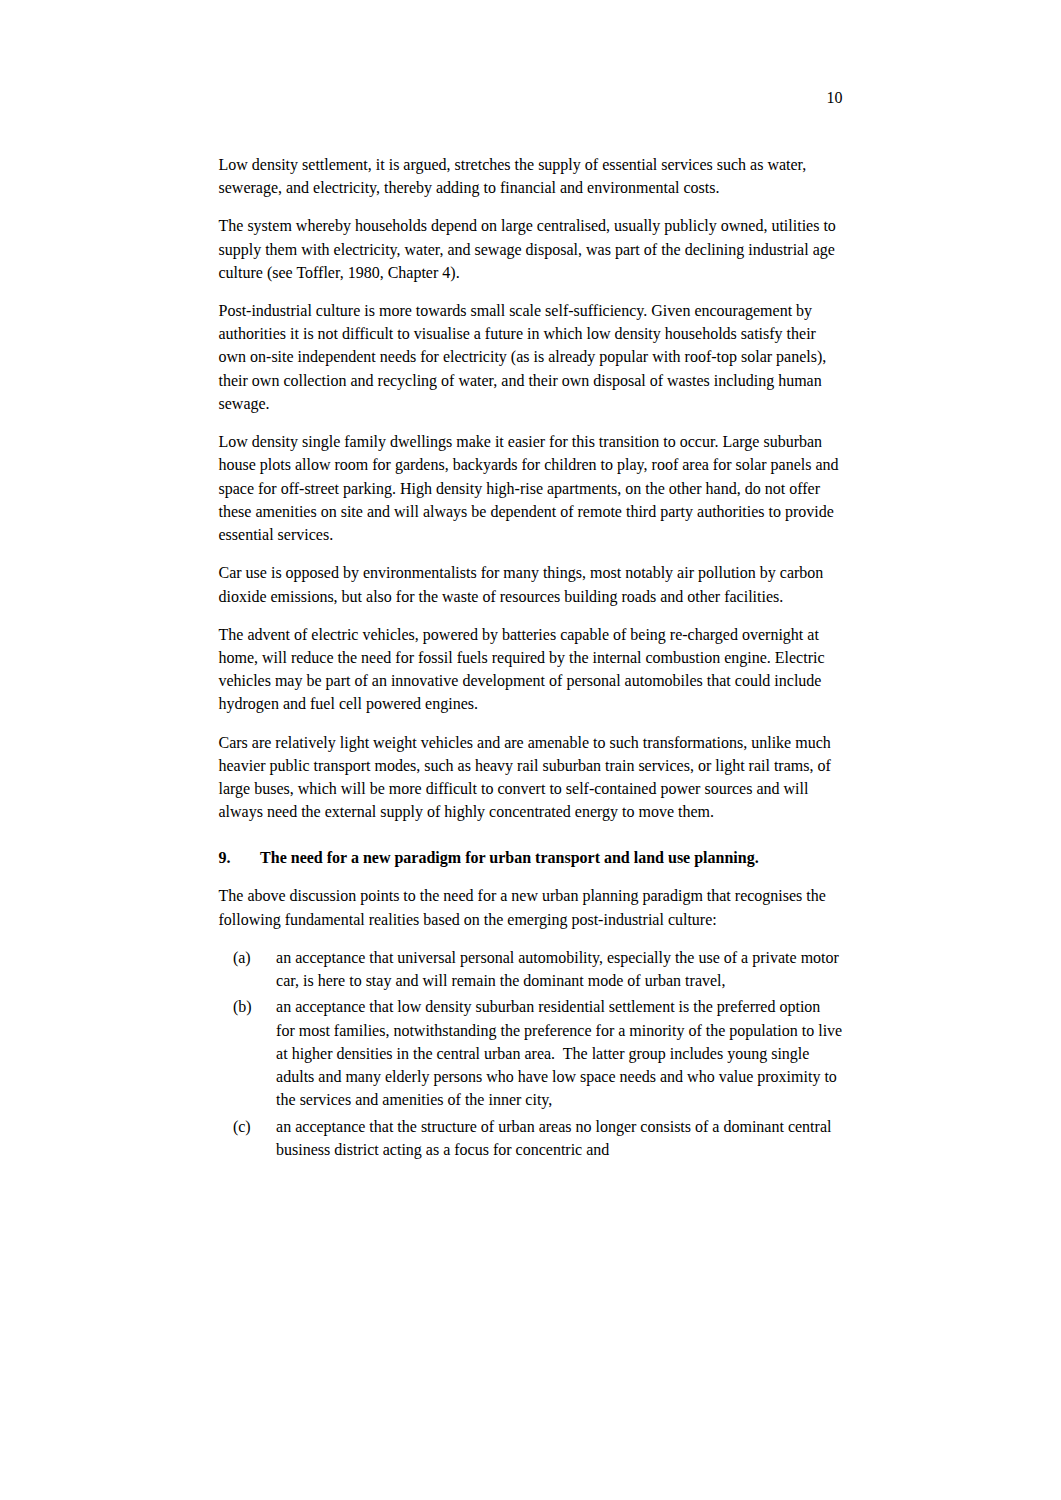10
Low density settlement, it is argued, stretches the supply of essential services such as water, sewerage, and electricity, thereby adding to financial and environmental costs.
The system whereby households depend on large centralised, usually publicly owned, utilities to supply them with electricity, water, and sewage disposal, was part of the declining industrial age culture (see Toffler, 1980, Chapter 4).
Post-industrial culture is more towards small scale self-sufficiency. Given encouragement by authorities it is not difficult to visualise a future in which low density households satisfy their own on-site independent needs for electricity (as is already popular with roof-top solar panels), their own collection and recycling of water, and their own disposal of wastes including human sewage.
Low density single family dwellings make it easier for this transition to occur. Large suburban house plots allow room for gardens, backyards for children to play, roof area for solar panels and space for off-street parking. High density high-rise apartments, on the other hand, do not offer these amenities on site and will always be dependent of remote third party authorities to provide essential services.
Car use is opposed by environmentalists for many things, most notably air pollution by carbon dioxide emissions, but also for the waste of resources building roads and other facilities.
The advent of electric vehicles, powered by batteries capable of being re-charged overnight at home, will reduce the need for fossil fuels required by the internal combustion engine. Electric vehicles may be part of an innovative development of personal automobiles that could include hydrogen and fuel cell powered engines.
Cars are relatively light weight vehicles and are amenable to such transformations, unlike much heavier public transport modes, such as heavy rail suburban train services, or light rail trams, of large buses, which will be more difficult to convert to self-contained power sources and will always need the external supply of highly concentrated energy to move them.
9. The need for a new paradigm for urban transport and land use planning.
The above discussion points to the need for a new urban planning paradigm that recognises the following fundamental realities based on the emerging post-industrial culture:
(a) an acceptance that universal personal automobility, especially the use of a private motor car, is here to stay and will remain the dominant mode of urban travel,
(b) an acceptance that low density suburban residential settlement is the preferred option for most families, notwithstanding the preference for a minority of the population to live at higher densities in the central urban area. The latter group includes young single adults and many elderly persons who have low space needs and who value proximity to the services and amenities of the inner city,
(c) an acceptance that the structure of urban areas no longer consists of a dominant central business district acting as a focus for concentric and